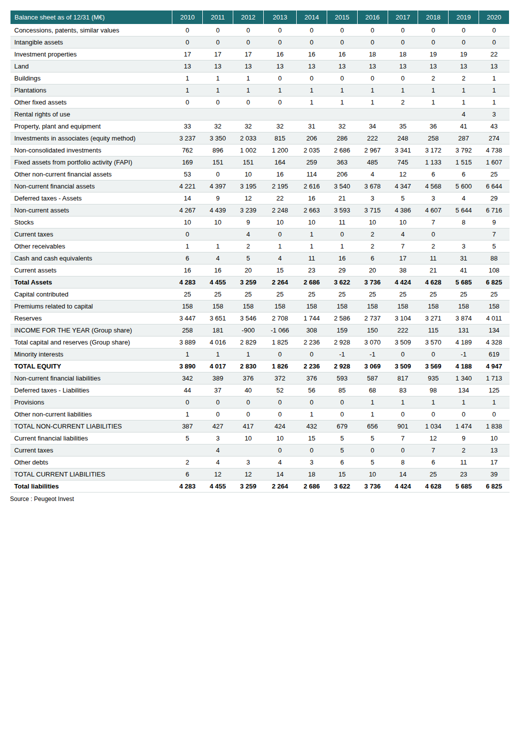| Balance sheet as of 12/31 (M€) | 2010 | 2011 | 2012 | 2013 | 2014 | 2015 | 2016 | 2017 | 2018 | 2019 | 2020 |
| --- | --- | --- | --- | --- | --- | --- | --- | --- | --- | --- | --- |
| Concessions, patents, similar values | 0 | 0 | 0 | 0 | 0 | 0 | 0 | 0 | 0 | 0 | 0 |
| Intangible assets | 0 | 0 | 0 | 0 | 0 | 0 | 0 | 0 | 0 | 0 | 0 |
| Investment properties | 17 | 17 | 17 | 16 | 16 | 16 | 18 | 18 | 19 | 19 | 22 |
| Land | 13 | 13 | 13 | 13 | 13 | 13 | 13 | 13 | 13 | 13 | 13 |
| Buildings | 1 | 1 | 1 | 0 | 0 | 0 | 0 | 0 | 2 | 2 | 1 |
| Plantations | 1 | 1 | 1 | 1 | 1 | 1 | 1 | 1 | 1 | 1 | 1 |
| Other fixed assets | 0 | 0 | 0 | 0 | 1 | 1 | 1 | 2 | 1 | 1 | 1 |
| Rental rights of use | | | | | | | | | | 4 | 3 |
| Property, plant and equipment | 33 | 32 | 32 | 32 | 31 | 32 | 34 | 35 | 36 | 41 | 43 |
| Investments in associates (equity method) | 3 237 | 3 350 | 2 033 | 815 | 206 | 286 | 222 | 248 | 258 | 287 | 274 |
| Non-consolidated investments | 762 | 896 | 1 002 | 1 200 | 2 035 | 2 686 | 2 967 | 3 341 | 3 172 | 3 792 | 4 738 |
| Fixed assets from portfolio activity (FAPI) | 169 | 151 | 151 | 164 | 259 | 363 | 485 | 745 | 1 133 | 1 515 | 1 607 |
| Other non-current financial assets | 53 | 0 | 10 | 16 | 114 | 206 | 4 | 12 | 6 | 6 | 25 |
| Non-current financial assets | 4 221 | 4 397 | 3 195 | 2 195 | 2 616 | 3 540 | 3 678 | 4 347 | 4 568 | 5 600 | 6 644 |
| Deferred taxes - Assets | 14 | 9 | 12 | 22 | 16 | 21 | 3 | 5 | 3 | 4 | 29 |
| Non-current assets | 4 267 | 4 439 | 3 239 | 2 248 | 2 663 | 3 593 | 3 715 | 4 386 | 4 607 | 5 644 | 6 716 |
| Stocks | 10 | 10 | 9 | 10 | 10 | 11 | 10 | 10 | 7 | 8 | 9 |
| Current taxes | 0 | | 4 | 0 | 1 | 0 | 2 | 4 | 0 | | 7 |
| Other receivables | 1 | 1 | 2 | 1 | 1 | 1 | 2 | 7 | 2 | 3 | 5 |
| Cash and cash equivalents | 6 | 4 | 5 | 4 | 11 | 16 | 6 | 17 | 11 | 31 | 88 |
| Current assets | 16 | 16 | 20 | 15 | 23 | 29 | 20 | 38 | 21 | 41 | 108 |
| Total Assets | 4 283 | 4 455 | 3 259 | 2 264 | 2 686 | 3 622 | 3 736 | 4 424 | 4 628 | 5 685 | 6 825 |
| Capital contributed | 25 | 25 | 25 | 25 | 25 | 25 | 25 | 25 | 25 | 25 | 25 |
| Premiums related to capital | 158 | 158 | 158 | 158 | 158 | 158 | 158 | 158 | 158 | 158 | 158 |
| Reserves | 3 447 | 3 651 | 3 546 | 2 708 | 1 744 | 2 586 | 2 737 | 3 104 | 3 271 | 3 874 | 4 011 |
| INCOME FOR THE YEAR (Group share) | 258 | 181 | -900 | -1 066 | 308 | 159 | 150 | 222 | 115 | 131 | 134 |
| Total capital and reserves (Group share) | 3 889 | 4 016 | 2 829 | 1 825 | 2 236 | 2 928 | 3 070 | 3 509 | 3 570 | 4 189 | 4 328 |
| Minority interests | 1 | 1 | 1 | 0 | 0 | -1 | -1 | 0 | 0 | -1 | 619 |
| TOTAL EQUITY | 3 890 | 4 017 | 2 830 | 1 826 | 2 236 | 2 928 | 3 069 | 3 509 | 3 569 | 4 188 | 4 947 |
| Non-current financial liabilities | 342 | 389 | 376 | 372 | 376 | 593 | 587 | 817 | 935 | 1 340 | 1 713 |
| Deferred taxes - Liabilities | 44 | 37 | 40 | 52 | 56 | 85 | 68 | 83 | 98 | 134 | 125 |
| Provisions | 0 | 0 | 0 | 0 | 0 | 0 | 1 | 1 | 1 | 1 | 1 |
| Other non-current liabilities | 1 | 0 | 0 | 0 | 1 | 0 | 1 | 0 | 0 | 0 | 0 |
| TOTAL NON-CURRENT LIABILITIES | 387 | 427 | 417 | 424 | 432 | 679 | 656 | 901 | 1 034 | 1 474 | 1 838 |
| Current financial liabilities | 5 | 3 | 10 | 10 | 15 | 5 | 5 | 7 | 12 | 9 | 10 |
| Current taxes | | 4 | | 0 | 0 | 5 | 0 | 0 | 7 | 2 | 13 |
| Other debts | 2 | 4 | 3 | 4 | 3 | 6 | 5 | 8 | 6 | 11 | 17 |
| TOTAL CURRENT LIABILITIES | 6 | 12 | 12 | 14 | 18 | 15 | 10 | 14 | 25 | 23 | 39 |
| Total liabilities | 4 283 | 4 455 | 3 259 | 2 264 | 2 686 | 3 622 | 3 736 | 4 424 | 4 628 | 5 685 | 6 825 |
Source : Peugeot Invest